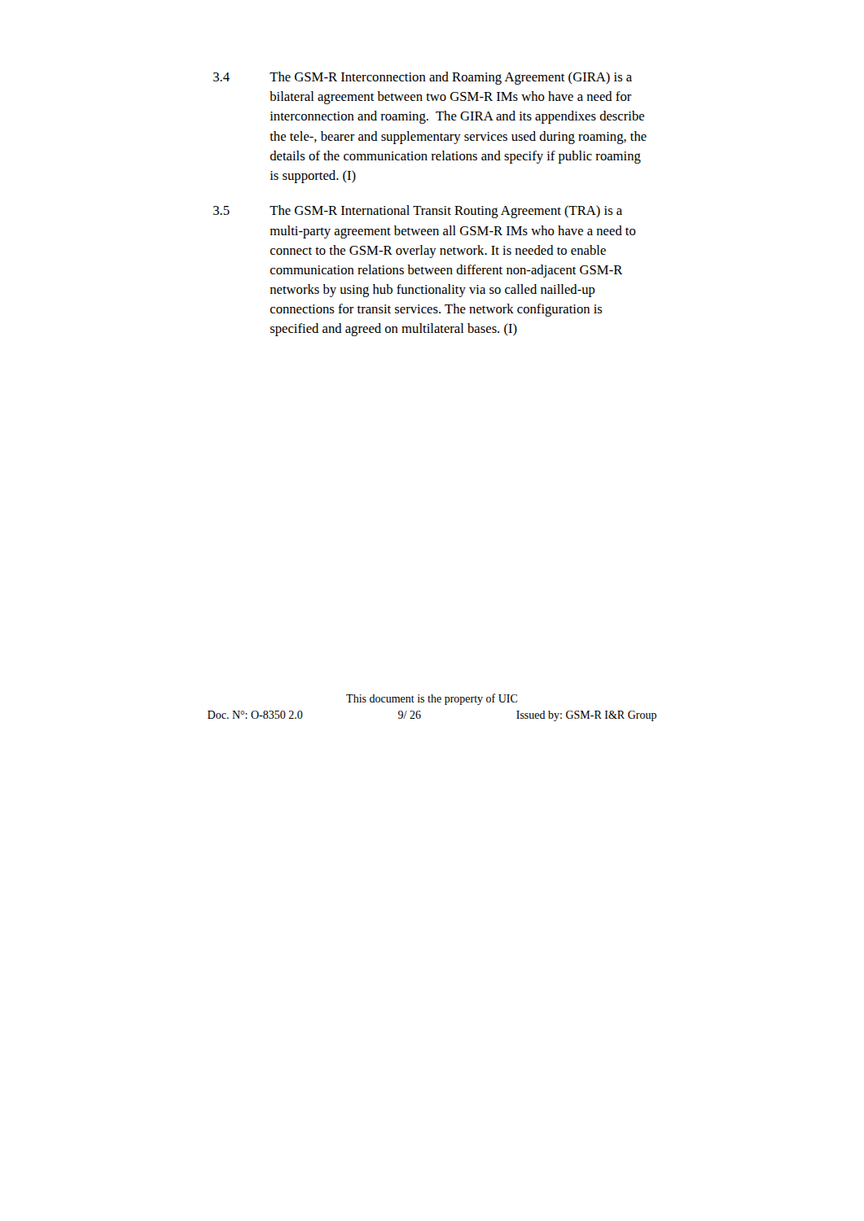3.4
The GSM-R Interconnection and Roaming Agreement (GIRA) is a bilateral agreement between two GSM-R IMs who have a need for interconnection and roaming. The GIRA and its appendixes describe the tele-, bearer and supplementary services used during roaming, the details of the communication relations and specify if public roaming is supported. (I)
3.5
The GSM-R International Transit Routing Agreement (TRA) is a multi-party agreement between all GSM-R IMs who have a need to connect to the GSM-R overlay network. It is needed to enable communication relations between different non-adjacent GSM-R networks by using hub functionality via so called nailled-up connections for transit services. The network configuration is specified and agreed on multilateral bases. (I)
This document is the property of UIC
Doc. N°: O-8350 2.0
9/ 26
Issued by: GSM-R I&R Group